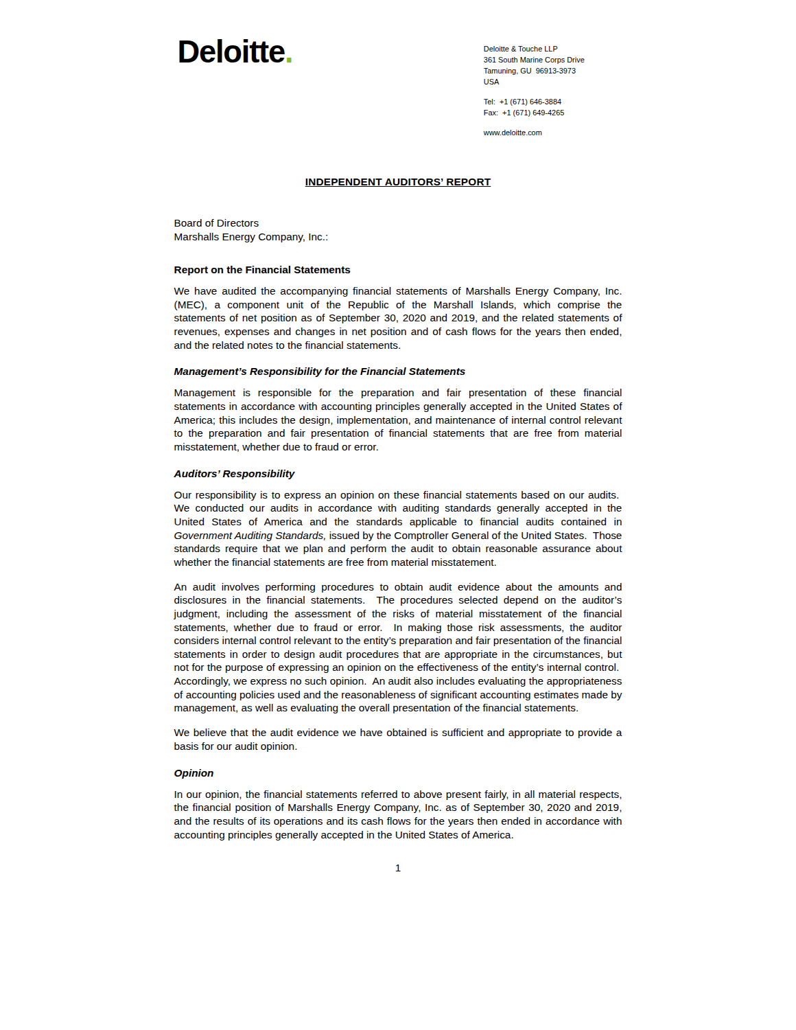Deloitte.
Deloitte & Touche LLP
361 South Marine Corps Drive
Tamuning, GU 96913-3973
USA
Tel: +1 (671) 646-3884
Fax: +1 (671) 649-4265
www.deloitte.com
INDEPENDENT AUDITORS’ REPORT
Board of Directors
Marshalls Energy Company, Inc.:
Report on the Financial Statements
We have audited the accompanying financial statements of Marshalls Energy Company, Inc. (MEC), a component unit of the Republic of the Marshall Islands, which comprise the statements of net position as of September 30, 2020 and 2019, and the related statements of revenues, expenses and changes in net position and of cash flows for the years then ended, and the related notes to the financial statements.
Management’s Responsibility for the Financial Statements
Management is responsible for the preparation and fair presentation of these financial statements in accordance with accounting principles generally accepted in the United States of America; this includes the design, implementation, and maintenance of internal control relevant to the preparation and fair presentation of financial statements that are free from material misstatement, whether due to fraud or error.
Auditors’ Responsibility
Our responsibility is to express an opinion on these financial statements based on our audits. We conducted our audits in accordance with auditing standards generally accepted in the United States of America and the standards applicable to financial audits contained in Government Auditing Standards, issued by the Comptroller General of the United States. Those standards require that we plan and perform the audit to obtain reasonable assurance about whether the financial statements are free from material misstatement.
An audit involves performing procedures to obtain audit evidence about the amounts and disclosures in the financial statements. The procedures selected depend on the auditor’s judgment, including the assessment of the risks of material misstatement of the financial statements, whether due to fraud or error. In making those risk assessments, the auditor considers internal control relevant to the entity’s preparation and fair presentation of the financial statements in order to design audit procedures that are appropriate in the circumstances, but not for the purpose of expressing an opinion on the effectiveness of the entity’s internal control. Accordingly, we express no such opinion. An audit also includes evaluating the appropriateness of accounting policies used and the reasonableness of significant accounting estimates made by management, as well as evaluating the overall presentation of the financial statements.
We believe that the audit evidence we have obtained is sufficient and appropriate to provide a basis for our audit opinion.
Opinion
In our opinion, the financial statements referred to above present fairly, in all material respects, the financial position of Marshalls Energy Company, Inc. as of September 30, 2020 and 2019, and the results of its operations and its cash flows for the years then ended in accordance with accounting principles generally accepted in the United States of America.
1